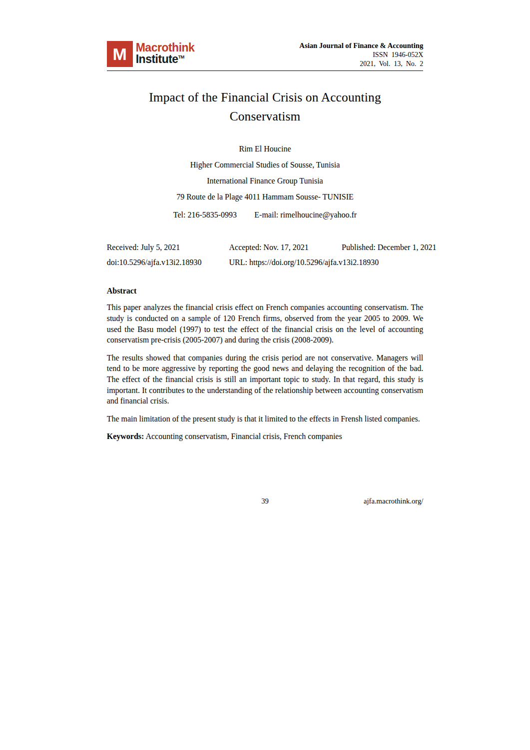Macrothink InstituteTM
Asian Journal of Finance & Accounting
ISSN 1946-052X
2021, Vol. 13, No. 2
Impact of the Financial Crisis on Accounting
Conservatism
Rim El Houcine Higher Commercial Studies of Sousse, Tunisia International Finance Group Tunisia 79 Route de la Plage 4011 Hammam Sousse- TUNISIE
Tel: 216-5835-0993 E-mail: rimelhoucine@yahoo.fr
Received: July 5, 2021 Accepted: Nov. 17, 2021 Published: December 1, 2021 doi:10.5296/ajfa.v13i2.18930 URL: https://doi.org/10.5296/ajfa.v13i2.18930
Abstract
This paper analyzes the financial crisis effect on French companies accounting conservatism. The study is conducted on a sample of 120 French firms, observed from the year 2005 to 2009. We used the Basu model (1997) to test the effect of the financial crisis on the level of accounting conservatism pre-crisis (2005-2007) and during the crisis (2008-2009).
The results showed that companies during the crisis period are not conservative. Managers will tend to be more aggressive by reporting the good news and delaying the recognition of the bad. The effect of the financial crisis is still an important topic to study. In that regard, this study is important. It contributes to the understanding of the relationship between accounting conservatism and financial crisis.
The main limitation of the present study is that it limited to the effects in Frensh listed companies.
Keywords: Accounting conservatism, Financial crisis, French companies
39
ajfa.macrothink.org/